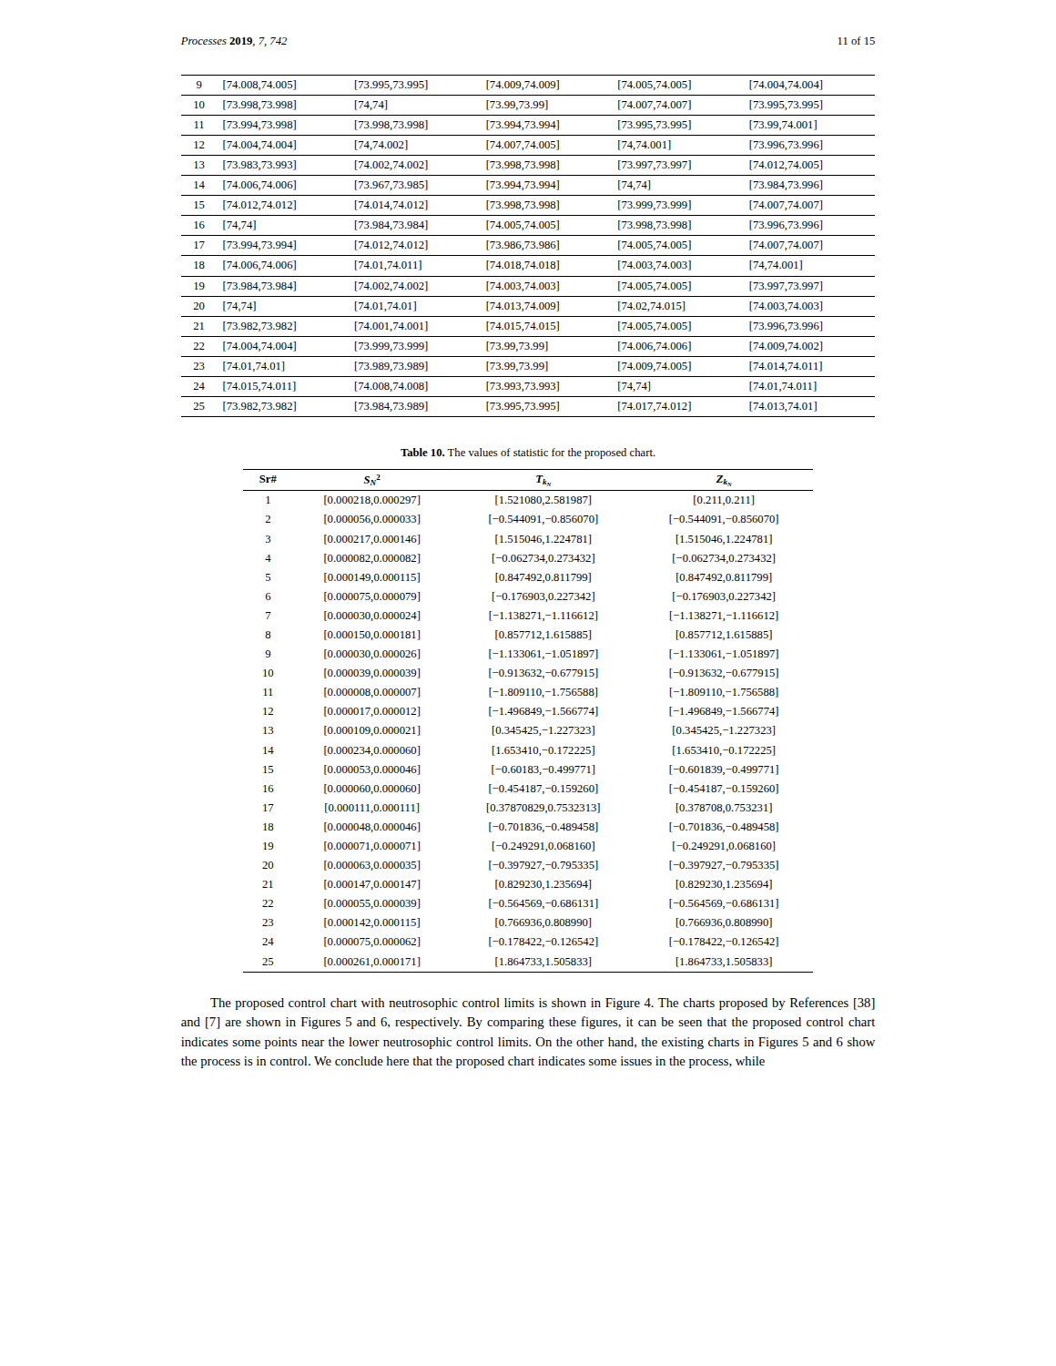Processes 2019, 7, 742
11 of 15
| 9 | [74.008,74.005] | [73.995,73.995] | [74.009,74.009] | [74.005,74.005] | [74.004,74.004] |
| 10 | [73.998,73.998] | [74,74] | [73.99,73.99] | [74.007,74.007] | [73.995,73.995] |
| 11 | [73.994,73.998] | [73.998,73.998] | [73.994,73.994] | [73.995,73.995] | [73.99,74.001] |
| 12 | [74.004,74.004] | [74,74.002] | [74.007,74.005] | [74,74.001] | [73.996,73.996] |
| 13 | [73.983,73.993] | [74.002,74.002] | [73.998,73.998] | [73.997,73.997] | [74.012,74.005] |
| 14 | [74.006,74.006] | [73.967,73.985] | [73.994,73.994] | [74,74] | [73.984,73.996] |
| 15 | [74.012,74.012] | [74.014,74.012] | [73.998,73.998] | [73.999,73.999] | [74.007,74.007] |
| 16 | [74,74] | [73.984,73.984] | [74.005,74.005] | [73.998,73.998] | [73.996,73.996] |
| 17 | [73.994,73.994] | [74.012,74.012] | [73.986,73.986] | [74.005,74.005] | [74.007,74.007] |
| 18 | [74.006,74.006] | [74.01,74.011] | [74.018,74.018] | [74.003,74.003] | [74,74.001] |
| 19 | [73.984,73.984] | [74.002,74.002] | [74.003,74.003] | [74.005,74.005] | [73.997,73.997] |
| 20 | [74,74] | [74.01,74.01] | [74.013,74.009] | [74.02,74.015] | [74.003,74.003] |
| 21 | [73.982,73.982] | [74.001,74.001] | [74.015,74.015] | [74.005,74.005] | [73.996,73.996] |
| 22 | [74.004,74.004] | [73.999,73.999] | [73.99,73.99] | [74.006,74.006] | [74.009,74.002] |
| 23 | [74.01,74.01] | [73.989,73.989] | [73.99,73.99] | [74.009,74.005] | [74.014,74.011] |
| 24 | [74.015,74.011] | [74.008,74.008] | [73.993,73.993] | [74,74] | [74.01,74.011] |
| 25 | [73.982,73.982] | [73.984,73.989] | [73.995,73.995] | [74.017,74.012] | [74.013,74.01] |
Table 10. The values of statistic for the proposed chart.
| Sr# | S N 2 | T k N | Z k N |
| --- | --- | --- | --- |
| 1 | [0.000218,0.000297] | [1.521080,2.581987] | [0.211,0.211] |
| 2 | [0.000056,0.000033] | [−0.544091,−0.856070] | [−0.544091,−0.856070] |
| 3 | [0.000217,0.000146] | [1.515046,1.224781] | [1.515046,1.224781] |
| 4 | [0.000082,0.000082] | [−0.062734,0.273432] | [−0.062734,0.273432] |
| 5 | [0.000149,0.000115] | [0.847492,0.811799] | [0.847492,0.811799] |
| 6 | [0.000075,0.000079] | [−0.176903,0.227342] | [−0.176903,0.227342] |
| 7 | [0.000030,0.000024] | [−1.138271,−1.116612] | [−1.138271,−1.116612] |
| 8 | [0.000150,0.000181] | [0.857712,1.615885] | [0.857712,1.615885] |
| 9 | [0.000030,0.000026] | [−1.133061,−1.051897] | [−1.133061,−1.051897] |
| 10 | [0.000039,0.000039] | [−0.913632,−0.677915] | [−0.913632,−0.677915] |
| 11 | [0.000008,0.000007] | [−1.809110,−1.756588] | [−1.809110,−1.756588] |
| 12 | [0.000017,0.000012] | [−1.496849,−1.566774] | [−1.496849,−1.566774] |
| 13 | [0.000109,0.000021] | [0.345425,−1.227323] | [0.345425,−1.227323] |
| 14 | [0.000234,0.000060] | [1.653410,−0.172225] | [1.653410,−0.172225] |
| 15 | [0.000053,0.000046] | [−0.60183,−0.499771] | [−0.601839,−0.499771] |
| 16 | [0.000060,0.000060] | [−0.454187,−0.159260] | [−0.454187,−0.159260] |
| 17 | [0.000111,0.000111] | [0.37870829,0.7532313] | [0.378708,0.753231] |
| 18 | [0.000048,0.000046] | [−0.701836,−0.489458] | [−0.701836,−0.489458] |
| 19 | [0.000071,0.000071] | [−0.249291,0.068160] | [−0.249291,0.068160] |
| 20 | [0.000063,0.000035] | [−0.397927,−0.795335] | [−0.397927,−0.795335] |
| 21 | [0.000147,0.000147] | [0.829230,1.235694] | [0.829230,1.235694] |
| 22 | [0.000055,0.000039] | [−0.564569,−0.686131] | [−0.564569,−0.686131] |
| 23 | [0.000142,0.000115] | [0.766936,0.808990] | [0.766936,0.808990] |
| 24 | [0.000075,0.000062] | [−0.178422,−0.126542] | [−0.178422,−0.126542] |
| 25 | [0.000261,0.000171] | [1.864733,1.505833] | [1.864733,1.505833] |
The proposed control chart with neutrosophic control limits is shown in Figure 4. The charts proposed by References [38] and [7] are shown in Figures 5 and 6, respectively. By comparing these figures, it can be seen that the proposed control chart indicates some points near the lower neutrosophic control limits. On the other hand, the existing charts in Figures 5 and 6 show the process is in control. We conclude here that the proposed chart indicates some issues in the process, while